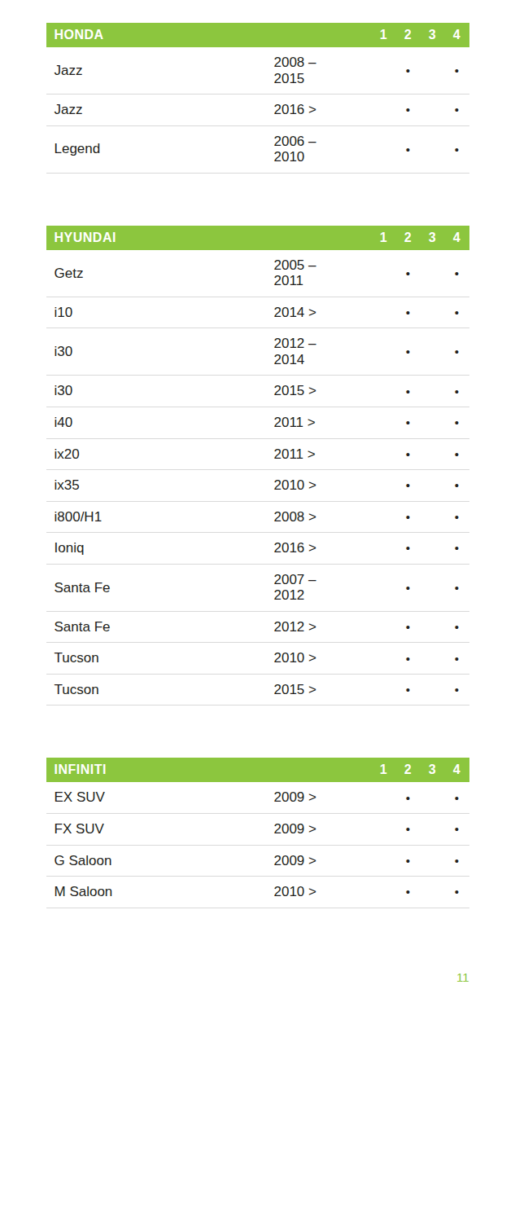| HONDA | 1 | 2 | 3 | 4 |
| --- | --- | --- | --- | --- |
| Jazz | 2008 – 2015 | | • | | • |
| Jazz | 2016 > | | • | | • |
| Legend | 2006 – 2010 | | • | | • |
| HYUNDAI | 1 | 2 | 3 | 4 |
| --- | --- | --- | --- | --- |
| Getz | 2005 – 2011 | | • | | • |
| i10 | 2014 > | | • | | • |
| i30 | 2012 – 2014 | | • | | • |
| i30 | 2015 > | | • | | • |
| i40 | 2011 > | | • | | • |
| ix20 | 2011 > | | • | | • |
| ix35 | 2010 > | | • | | • |
| i800/H1 | 2008 > | | • | | • |
| Ioniq | 2016 > | | • | | • |
| Santa Fe | 2007 – 2012 | | • | | • |
| Santa Fe | 2012 > | | • | | • |
| Tucson | 2010 > | | • | | • |
| Tucson | 2015 > | | • | | • |
| INFINITI | 1 | 2 | 3 | 4 |
| --- | --- | --- | --- | --- |
| EX SUV | 2009 > | | • | | • |
| FX SUV | 2009 > | | • | | • |
| G Saloon | 2009 > | | • | | • |
| M Saloon | 2010 > | | • | | • |
11